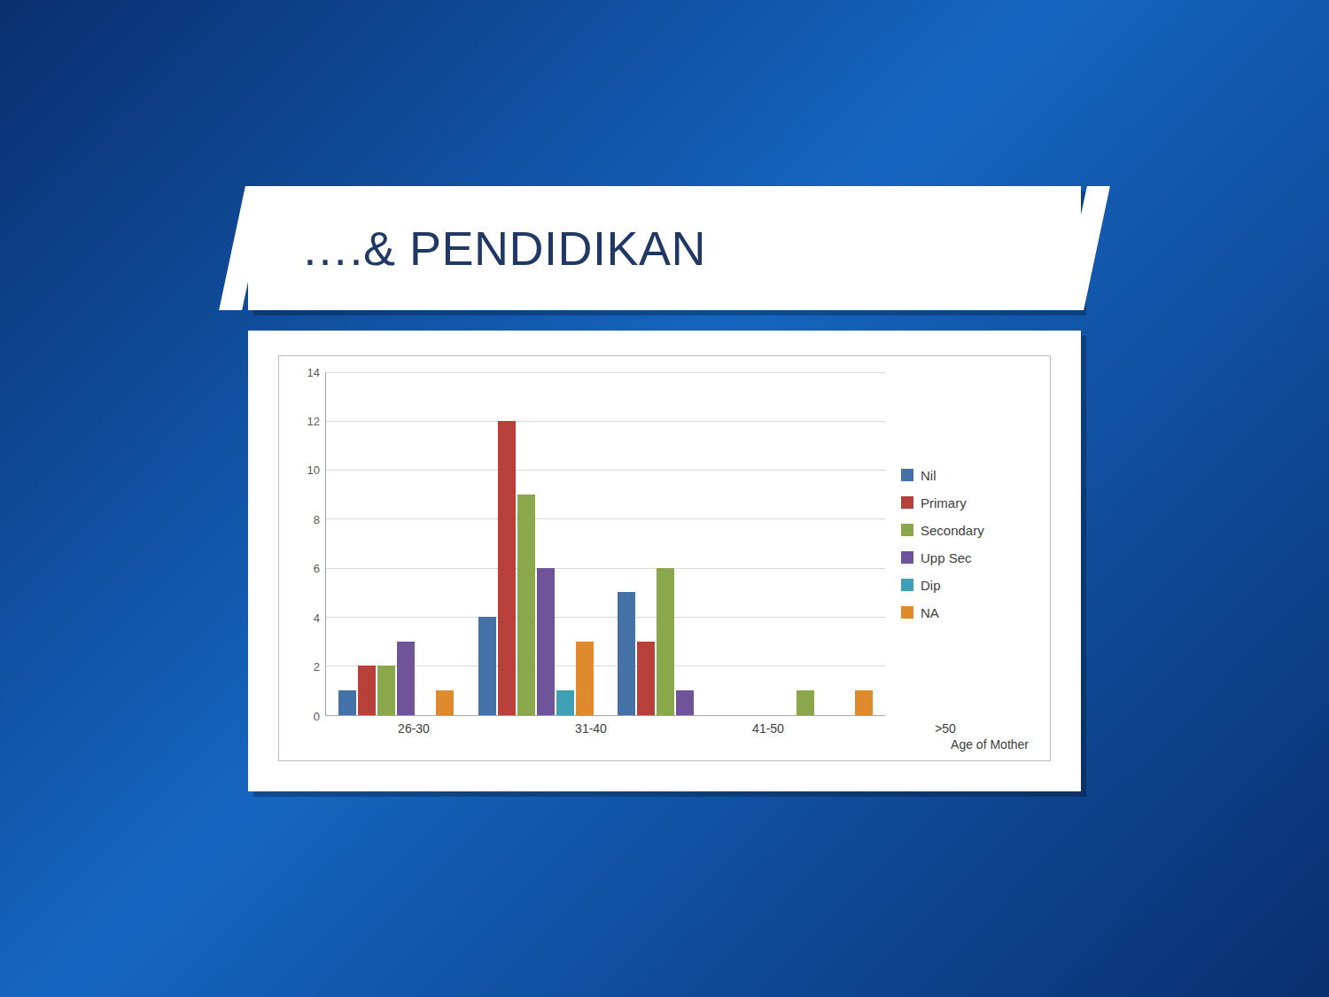….& PENDIDIKAN
14 12 10 8 6 4 2 0
Nil
Primary
Secondary
Upp Sec
Dip
NA
26-30
31-40
41-50
>50
Age of Mother